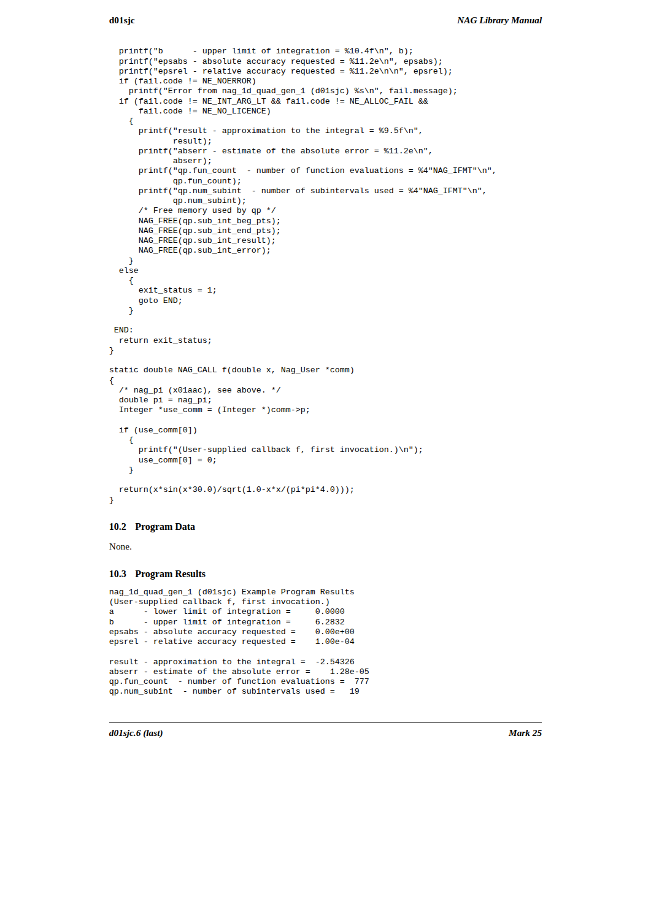d01sjc
NAG Library Manual
  printf("b      - upper limit of integration = %10.4f\n", b);
  printf("epsabs - absolute accuracy requested = %11.2e\n", epsabs);
  printf("epsrel - relative accuracy requested = %11.2e\n\n", epsrel);
  if (fail.code != NE_NOERROR)
    printf("Error from nag_1d_quad_gen_1 (d01sjc) %s\n", fail.message);
  if (fail.code != NE_INT_ARG_LT && fail.code != NE_ALLOC_FAIL &&
      fail.code != NE_NO_LICENCE)
    {
      printf("result - approximation to the integral = %9.5f\n",
             result);
      printf("abserr - estimate of the absolute error = %11.2e\n",
             abserr);
      printf("qp.fun_count  - number of function evaluations = %4"NAG_IFMT"\n",
             qp.fun_count);
      printf("qp.num_subint  - number of subintervals used = %4"NAG_IFMT"\n",
             qp.num_subint);
      /* Free memory used by qp */
      NAG_FREE(qp.sub_int_beg_pts);
      NAG_FREE(qp.sub_int_end_pts);
      NAG_FREE(qp.sub_int_result);
      NAG_FREE(qp.sub_int_error);
    }
  else
    {
      exit_status = 1;
      goto END;
    }

 END:
  return exit_status;
}

static double NAG_CALL f(double x, Nag_User *comm)
{
  /* nag_pi (x01aac), see above. */
  double pi = nag_pi;
  Integer *use_comm = (Integer *)comm->p;

  if (use_comm[0])
    {
      printf("(User-supplied callback f, first invocation.)\n");
      use_comm[0] = 0;
    }

  return(x*sin(x*30.0)/sqrt(1.0-x*x/(pi*pi*4.0)));
}
10.2 Program Data
None.
10.3 Program Results
nag_1d_quad_gen_1 (d01sjc) Example Program Results
(User-supplied callback f, first invocation.)
a      - lower limit of integration =     0.0000
b      - upper limit of integration =     6.2832
epsabs - absolute accuracy requested =    0.00e+00
epsrel - relative accuracy requested =    1.00e-04

result - approximation to the integral =  -2.54326
abserr - estimate of the absolute error =    1.28e-05
qp.fun_count  - number of function evaluations =  777
qp.num_subint  - number of subintervals used =   19
d01sjc.6 (last)
Mark 25